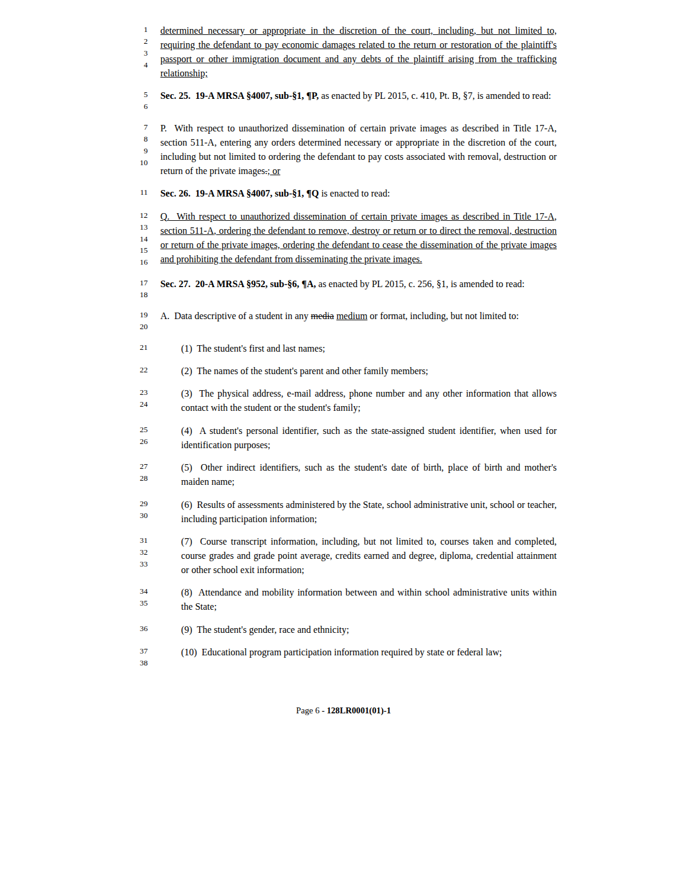1 2 3 4
determined necessary or appropriate in the discretion of the court, including, but not limited to, requiring the defendant to pay economic damages related to the return or restoration of the plaintiff's passport or other immigration document and any debts of the plaintiff arising from the trafficking relationship;
5 6
Sec. 25. 19-A MRSA §4007, sub-§1, ¶P, as enacted by PL 2015, c. 410, Pt. B, §7, is amended to read:
7 8 9 10
P. With respect to unauthorized dissemination of certain private images as described in Title 17-A, section 511-A, entering any orders determined necessary or appropriate in the discretion of the court, including but not limited to ordering the defendant to pay costs associated with removal, destruction or return of the private images.; or
11
Sec. 26. 19-A MRSA §4007, sub-§1, ¶Q is enacted to read:
12 13 14 15 16
Q. With respect to unauthorized dissemination of certain private images as described in Title 17-A, section 511-A, ordering the defendant to remove, destroy or return or to direct the removal, destruction or return of the private images, ordering the defendant to cease the dissemination of the private images and prohibiting the defendant from disseminating the private images.
17 18
Sec. 27. 20-A MRSA §952, sub-§6, ¶A, as enacted by PL 2015, c. 256, §1, is amended to read:
19 20
A. Data descriptive of a student in any media medium or format, including, but not limited to:
21
(1) The student's first and last names;
22
(2) The names of the student's parent and other family members;
23 24
(3) The physical address, e-mail address, phone number and any other information that allows contact with the student or the student's family;
25 26
(4) A student's personal identifier, such as the state-assigned student identifier, when used for identification purposes;
27 28
(5) Other indirect identifiers, such as the student's date of birth, place of birth and mother's maiden name;
29 30
(6) Results of assessments administered by the State, school administrative unit, school or teacher, including participation information;
31 32 33
(7) Course transcript information, including, but not limited to, courses taken and completed, course grades and grade point average, credits earned and degree, diploma, credential attainment or other school exit information;
34 35
(8) Attendance and mobility information between and within school administrative units within the State;
36
(9) The student's gender, race and ethnicity;
37 38
(10) Educational program participation information required by state or federal law;
Page 6 - 128LR0001(01)-1